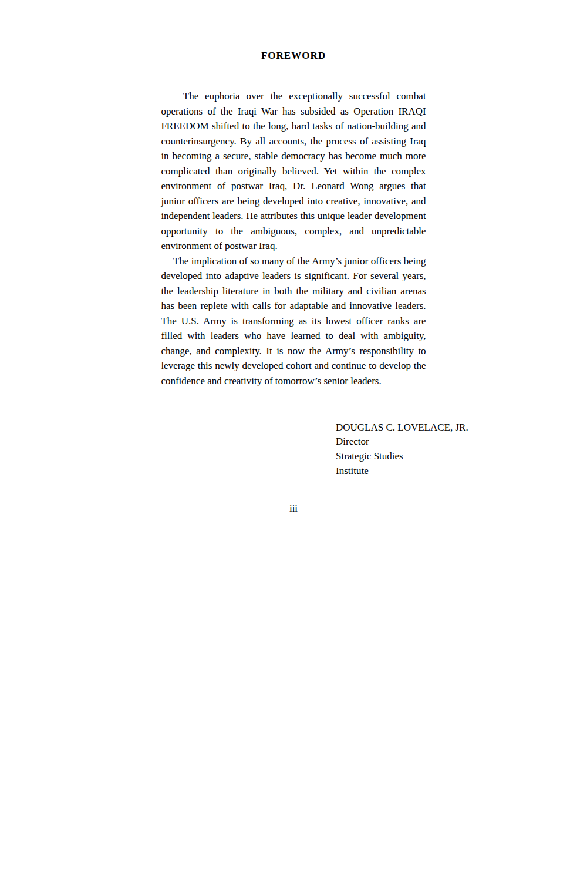FOREWORD
The euphoria over the exceptionally successful combat operations of the Iraqi War has subsided as Operation IRAQI FREEDOM shifted to the long, hard tasks of nation-building and counterinsurgency. By all accounts, the process of assisting Iraq in becoming a secure, stable democracy has become much more complicated than originally believed. Yet within the complex environment of postwar Iraq, Dr. Leonard Wong argues that junior officers are being developed into creative, innovative, and independent leaders. He attributes this unique leader development opportunity to the ambiguous, complex, and unpredictable environment of postwar Iraq.
The implication of so many of the Army’s junior officers being developed into adaptive leaders is significant. For several years, the leadership literature in both the military and civilian arenas has been replete with calls for adaptable and innovative leaders. The U.S. Army is transforming as its lowest officer ranks are filled with leaders who have learned to deal with ambiguity, change, and complexity. It is now the Army’s responsibility to leverage this newly developed cohort and continue to develop the confidence and creativity of tomorrow’s senior leaders.
DOUGLAS C. LOVELACE, JR.
Director
Strategic Studies Institute
iii